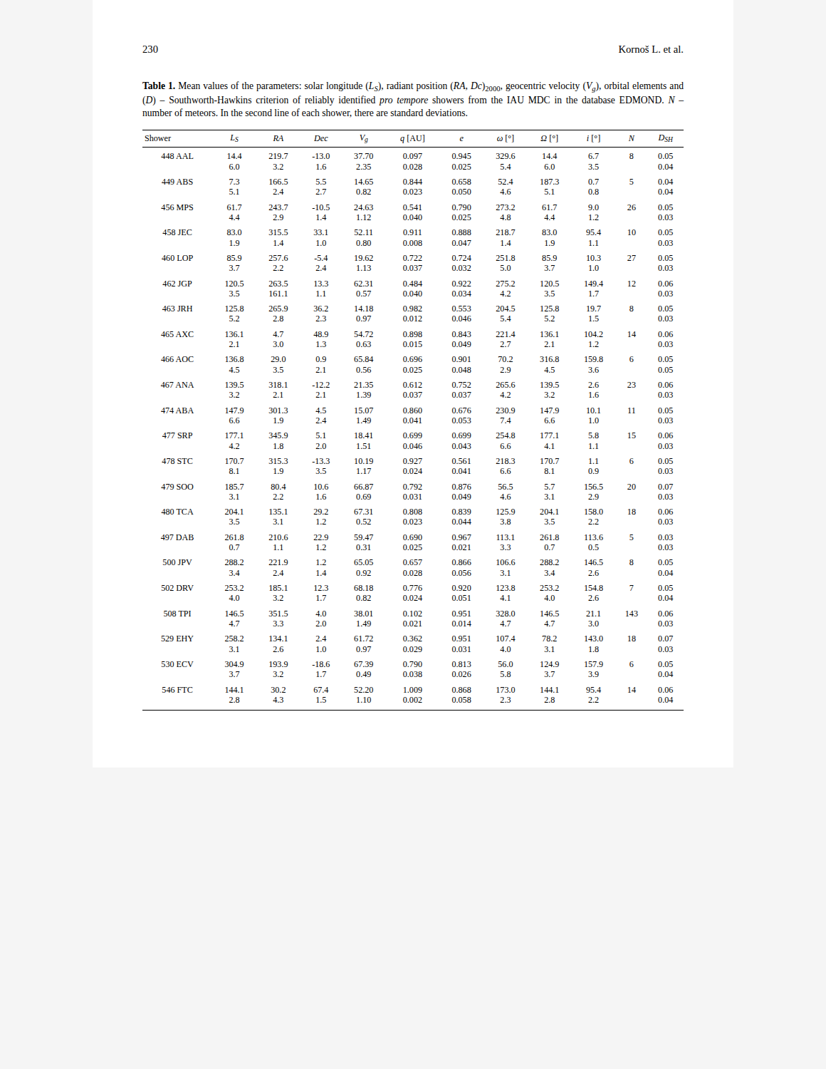230 Kornoš L. et al.
Table 1. Mean values of the parameters: solar longitude (LS), radiant position (RA, Dc)2000, geocentric velocity (Vg), orbital elements and (D) – Southworth-Hawkins criterion of reliably identified pro tempore showers from the IAU MDC in the database EDMOND. N – number of meteors. In the second line of each shower, there are standard deviations.
| Shower | L S | RA | Dec | V g | q [AU] | e | ω [°] | Ω [°] | i [°] | N | D SH |
| --- | --- | --- | --- | --- | --- | --- | --- | --- | --- | --- | --- |
| 448 AAL | 14.4 | 219.7 | -13.0 | 37.70 | 0.097 | 0.945 | 329.6 | 14.4 | 6.7 | 8 | 0.05 |
| | 6.0 | 3.2 | 1.6 | 2.35 | 0.028 | 0.025 | 5.4 | 6.0 | 3.5 | | 0.04 |
| 449 ABS | 7.3 | 166.5 | 5.5 | 14.65 | 0.844 | 0.658 | 52.4 | 187.3 | 0.7 | 5 | 0.04 |
| | 5.1 | 2.4 | 2.7 | 0.82 | 0.023 | 0.050 | 4.6 | 5.1 | 0.8 | | 0.04 |
| 456 MPS | 61.7 | 243.7 | -10.5 | 24.63 | 0.541 | 0.790 | 273.2 | 61.7 | 9.0 | 26 | 0.05 |
| | 4.4 | 2.9 | 1.4 | 1.12 | 0.040 | 0.025 | 4.8 | 4.4 | 1.2 | | 0.03 |
| 458 JEC | 83.0 | 315.5 | 33.1 | 52.11 | 0.911 | 0.888 | 218.7 | 83.0 | 95.4 | 10 | 0.05 |
| | 1.9 | 1.4 | 1.0 | 0.80 | 0.008 | 0.047 | 1.4 | 1.9 | 1.1 | | 0.03 |
| 460 LOP | 85.9 | 257.6 | -5.4 | 19.62 | 0.722 | 0.724 | 251.8 | 85.9 | 10.3 | 27 | 0.05 |
| | 3.7 | 2.2 | 2.4 | 1.13 | 0.037 | 0.032 | 5.0 | 3.7 | 1.0 | | 0.03 |
| 462 JGP | 120.5 | 263.5 | 13.3 | 62.31 | 0.484 | 0.922 | 275.2 | 120.5 | 149.4 | 12 | 0.06 |
| | 3.5 | 161.1 | 1.1 | 0.57 | 0.040 | 0.034 | 4.2 | 3.5 | 1.7 | | 0.03 |
| 463 JRH | 125.8 | 265.9 | 36.2 | 14.18 | 0.982 | 0.553 | 204.5 | 125.8 | 19.7 | 8 | 0.05 |
| | 5.2 | 2.8 | 2.3 | 0.97 | 0.012 | 0.046 | 5.4 | 5.2 | 1.5 | | 0.03 |
| 465 AXC | 136.1 | 4.7 | 48.9 | 54.72 | 0.898 | 0.843 | 221.4 | 136.1 | 104.2 | 14 | 0.06 |
| | 2.1 | 3.0 | 1.3 | 0.63 | 0.015 | 0.049 | 2.7 | 2.1 | 1.2 | | 0.03 |
| 466 AOC | 136.8 | 29.0 | 0.9 | 65.84 | 0.696 | 0.901 | 70.2 | 316.8 | 159.8 | 6 | 0.05 |
| | 4.5 | 3.5 | 2.1 | 0.56 | 0.025 | 0.048 | 2.9 | 4.5 | 3.6 | | 0.05 |
| 467 ANA | 139.5 | 318.1 | -12.2 | 21.35 | 0.612 | 0.752 | 265.6 | 139.5 | 2.6 | 23 | 0.06 |
| | 3.2 | 2.1 | 2.1 | 1.39 | 0.037 | 0.037 | 4.2 | 3.2 | 1.6 | | 0.03 |
| 474 ABA | 147.9 | 301.3 | 4.5 | 15.07 | 0.860 | 0.676 | 230.9 | 147.9 | 10.1 | 11 | 0.05 |
| | 6.6 | 1.9 | 2.4 | 1.49 | 0.041 | 0.053 | 7.4 | 6.6 | 1.0 | | 0.03 |
| 477 SRP | 177.1 | 345.9 | 5.1 | 18.41 | 0.699 | 0.699 | 254.8 | 177.1 | 5.8 | 15 | 0.06 |
| | 4.2 | 1.8 | 2.0 | 1.51 | 0.046 | 0.043 | 6.6 | 4.1 | 1.1 | | 0.03 |
| 478 STC | 170.7 | 315.3 | -13.3 | 10.19 | 0.927 | 0.561 | 218.3 | 170.7 | 1.1 | 6 | 0.05 |
| | 8.1 | 1.9 | 3.5 | 1.17 | 0.024 | 0.041 | 6.6 | 8.1 | 0.9 | | 0.03 |
| 479 SOO | 185.7 | 80.4 | 10.6 | 66.87 | 0.792 | 0.876 | 56.5 | 5.7 | 156.5 | 20 | 0.07 |
| | 3.1 | 2.2 | 1.6 | 0.69 | 0.031 | 0.049 | 4.6 | 3.1 | 2.9 | | 0.03 |
| 480 TCA | 204.1 | 135.1 | 29.2 | 67.31 | 0.808 | 0.839 | 125.9 | 204.1 | 158.0 | 18 | 0.06 |
| | 3.5 | 3.1 | 1.2 | 0.52 | 0.023 | 0.044 | 3.8 | 3.5 | 2.2 | | 0.03 |
| 497 DAB | 261.8 | 210.6 | 22.9 | 59.47 | 0.690 | 0.967 | 113.1 | 261.8 | 113.6 | 5 | 0.03 |
| | 0.7 | 1.1 | 1.2 | 0.31 | 0.025 | 0.021 | 3.3 | 0.7 | 0.5 | | 0.03 |
| 500 JPV | 288.2 | 221.9 | 1.2 | 65.05 | 0.657 | 0.866 | 106.6 | 288.2 | 146.5 | 8 | 0.05 |
| | 3.4 | 2.4 | 1.4 | 0.92 | 0.028 | 0.056 | 3.1 | 3.4 | 2.6 | | 0.04 |
| 502 DRV | 253.2 | 185.1 | 12.3 | 68.18 | 0.776 | 0.920 | 123.8 | 253.2 | 154.8 | 7 | 0.05 |
| | 4.0 | 3.2 | 1.7 | 0.82 | 0.024 | 0.051 | 4.1 | 4.0 | 2.6 | | 0.04 |
| 508 TPI | 146.5 | 351.5 | 4.0 | 38.01 | 0.102 | 0.951 | 328.0 | 146.5 | 21.1 | 143 | 0.06 |
| | 4.7 | 3.3 | 2.0 | 1.49 | 0.021 | 0.014 | 4.7 | 4.7 | 3.0 | | 0.03 |
| 529 EHY | 258.2 | 134.1 | 2.4 | 61.72 | 0.362 | 0.951 | 107.4 | 78.2 | 143.0 | 18 | 0.07 |
| | 3.1 | 2.6 | 1.0 | 0.97 | 0.029 | 0.031 | 4.0 | 3.1 | 1.8 | | 0.03 |
| 530 ECV | 304.9 | 193.9 | -18.6 | 67.39 | 0.790 | 0.813 | 56.0 | 124.9 | 157.9 | 6 | 0.05 |
| | 3.7 | 3.2 | 1.7 | 0.49 | 0.038 | 0.026 | 5.8 | 3.7 | 3.9 | | 0.04 |
| 546 FTC | 144.1 | 30.2 | 67.4 | 52.20 | 1.009 | 0.868 | 173.0 | 144.1 | 95.4 | 14 | 0.06 |
| | 2.8 | 4.3 | 1.5 | 1.10 | 0.002 | 0.058 | 2.3 | 2.8 | 2.2 | | 0.04 |